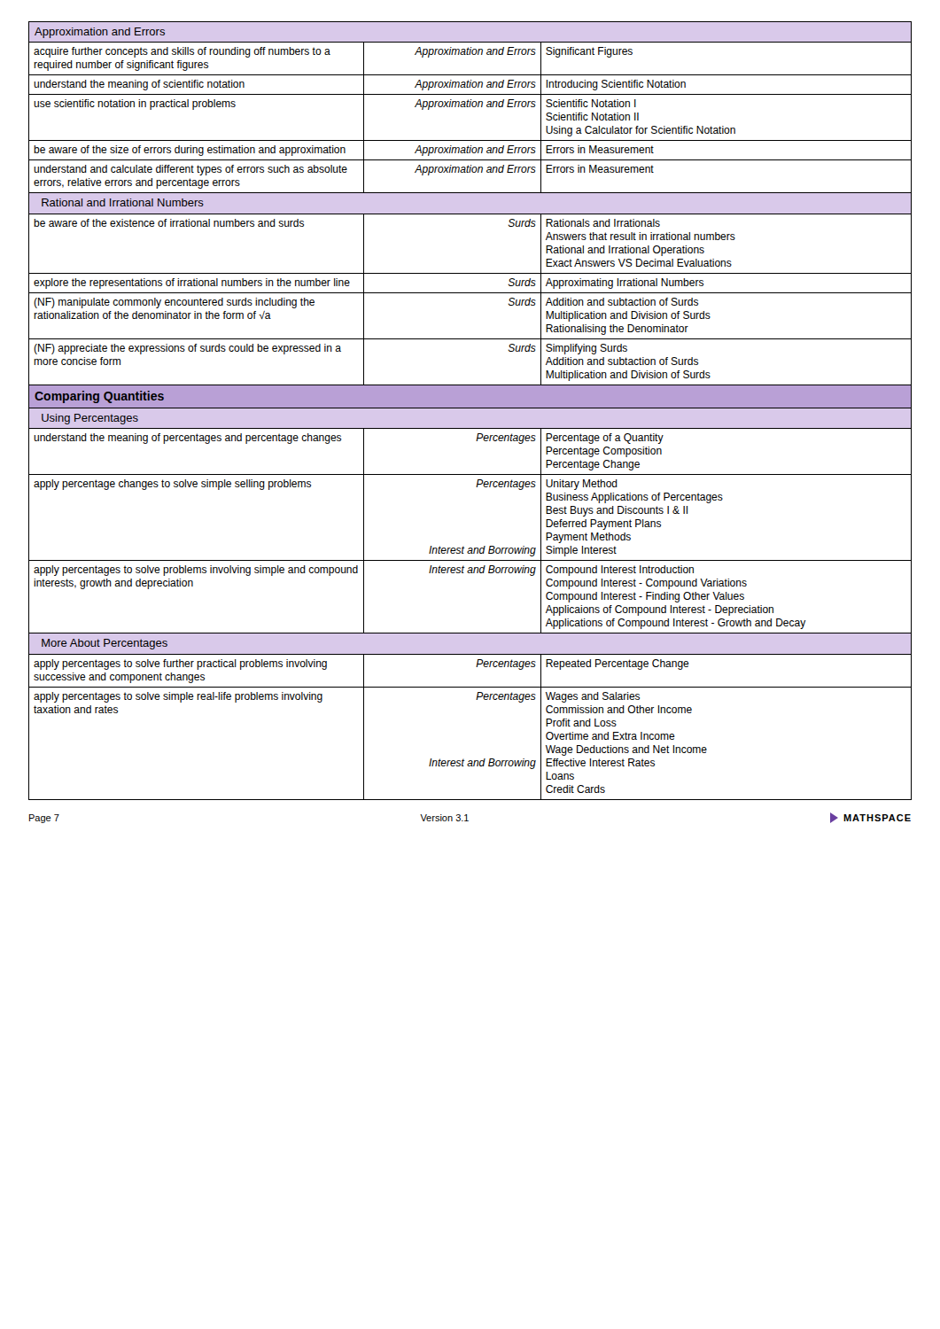| Approximation and Errors |
| acquire further concepts and skills of rounding off numbers to a required number of significant figures | Approximation and Errors | Significant Figures |
| understand the meaning of scientific notation | Approximation and Errors | Introducing Scientific Notation |
| use scientific notation in practical problems | Approximation and Errors | Scientific Notation I Scientific Notation II Using a Calculator for Scientific Notation |
| be aware of the size of errors during estimation and approximation | Approximation and Errors | Errors in Measurement |
| understand and calculate different types of errors such as absolute errors, relative errors and percentage errors | Approximation and Errors | Errors in Measurement |
| Rational and Irrational Numbers |
| be aware of the existence of irrational numbers and surds | Surds | Rationals and Irrationals Answers that result in irrational numbers Rational and Irrational Operations Exact Answers VS Decimal Evaluations |
| explore the representations of irrational numbers in the number line | Surds | Approximating Irrational Numbers |
| (NF) manipulate commonly encountered surds including the rationalization of the denominator in the form of √a | Surds | Addition and subtaction of Surds Multiplication and Division of Surds Rationalising the Denominator |
| (NF) appreciate the expressions of surds could be expressed in a more concise form | Surds | Simplifying Surds Addition and subtaction of Surds Multiplication and Division of Surds |
| Comparing Quantities |
| Using Percentages |
| understand the meaning of percentages and percentage changes | Percentages | Percentage of a Quantity Percentage Composition Percentage Change |
| apply percentage changes to solve simple selling problems | Percentages Interest and Borrowing | Unitary Method Business Applications of Percentages Best Buys and Discounts I & II Deferred Payment Plans Payment Methods Simple Interest |
| apply percentages to solve problems involving simple and compound interests, growth and depreciation | Interest and Borrowing | Compound Interest Introduction Compound Interest - Compound Variations Compound Interest - Finding Other Values Applicaions of Compound Interest - Depreciation Applications of Compound Interest - Growth and Decay |
| More About Percentages |
| apply percentages to solve further practical problems involving successive and component changes | Percentages | Repeated Percentage Change |
| apply percentages to solve simple real-life problems involving taxation and rates | Percentages Interest and Borrowing | Wages and Salaries Commission and Other Income Profit and Loss Overtime and Extra Income Wage Deductions and Net Income Effective Interest Rates Loans Credit Cards |
Page 7
Version 3.1
MATHSPACE